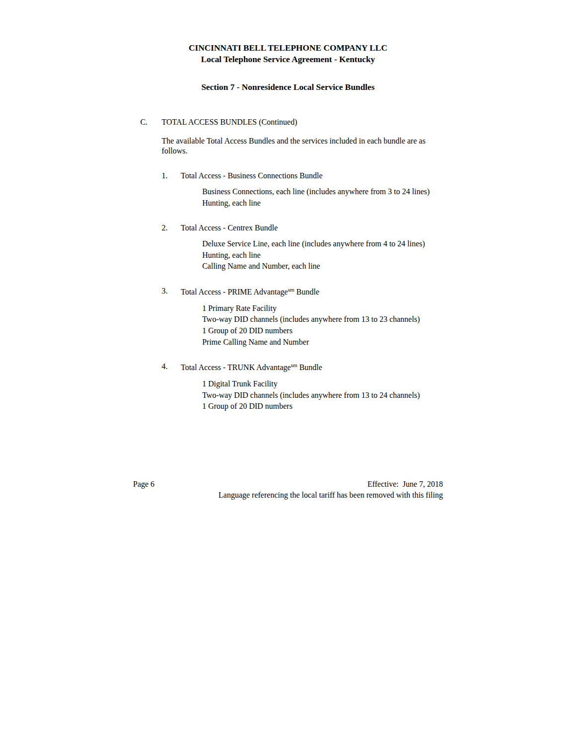CINCINNATI BELL TELEPHONE COMPANY LLC
Local Telephone Service Agreement - Kentucky
Section 7 - Nonresidence Local Service Bundles
C.
TOTAL ACCESS BUNDLES (Continued)
The available Total Access Bundles and the services included in each bundle are as follows.
1.
Total Access - Business Connections Bundle
Business Connections, each line (includes anywhere from 3 to 24 lines)
Hunting, each line
2.
Total Access - Centrex Bundle
Deluxe Service Line, each line (includes anywhere from 4 to 24 lines)
Hunting, each line
Calling Name and Number, each line
3.
Total Access - PRIME Advantagesm Bundle
1 Primary Rate Facility
Two-way DID channels (includes anywhere from 13 to 23 channels)
1 Group of 20 DID numbers
Prime Calling Name and Number
4.
Total Access - TRUNK Advantagesm Bundle
1 Digital Trunk Facility
Two-way DID channels (includes anywhere from 13 to 24 channels)
1 Group of 20 DID numbers
Page 6
Effective: June 7, 2018
Language referencing the local tariff has been removed with this filing